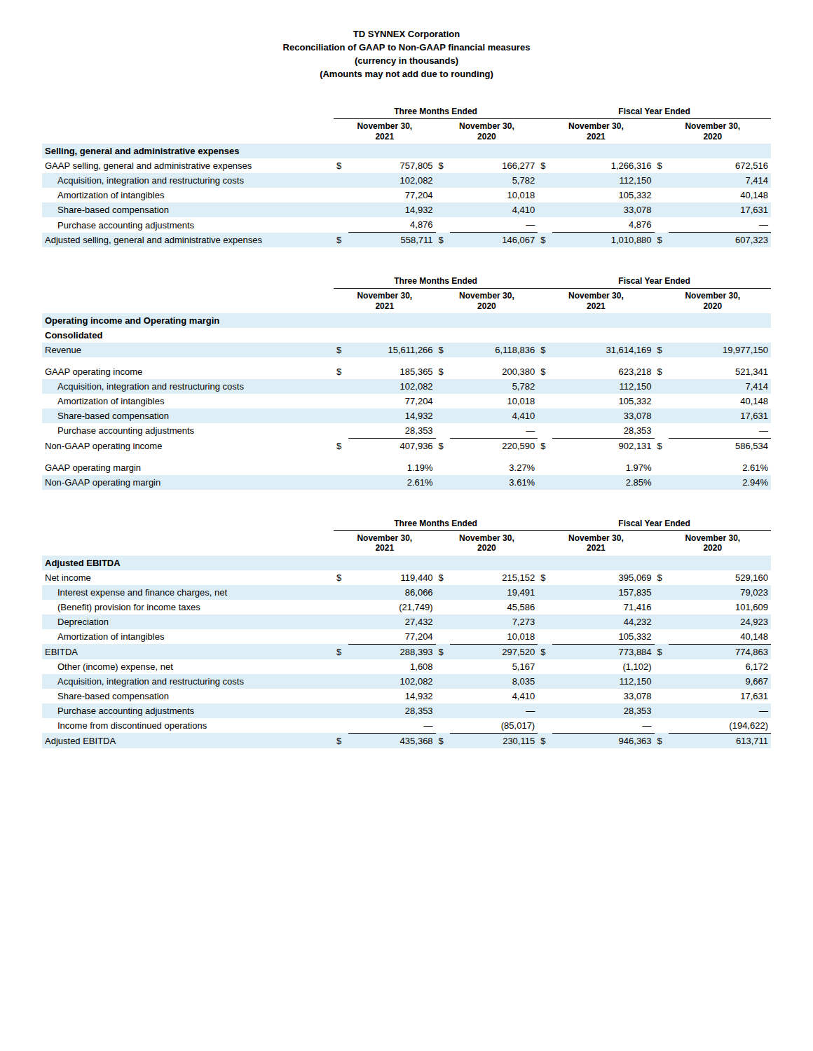TD SYNNEX Corporation
Reconciliation of GAAP to Non-GAAP financial measures
(currency in thousands)
(Amounts may not add due to rounding)
| | Three Months Ended | Fiscal Year Ended |
| | November 30, 2021 | November 30, 2020 | November 30, 2021 | November 30, 2020 |
| Selling, general and administrative expenses | |
| GAAP selling, general and administrative expenses | $ | 757,805 | $ | 166,277 | $ | 1,266,316 | $ | 672,516 |
| Acquisition, integration and restructuring costs | | 102,082 | | 5,782 | | 112,150 | | 7,414 |
| Amortization of intangibles | | 77,204 | | 10,018 | | 105,332 | | 40,148 |
| Share-based compensation | | 14,932 | | 4,410 | | 33,078 | | 17,631 |
| Purchase accounting adjustments | | 4,876 | | — | | 4,876 | | — |
| Adjusted selling, general and administrative expenses | $ | 558,711 | $ | 146,067 | $ | 1,010,880 | $ | 607,323 |
| | Three Months Ended | Fiscal Year Ended |
| | November 30, 2021 | November 30, 2020 | November 30, 2021 | November 30, 2020 |
| Operating income and Operating margin | |
| Consolidated | |
| Revenue | $ | 15,611,266 | $ | 6,118,836 | $ | 31,614,169 | $ | 19,977,150 |
| GAAP operating income | $ | 185,365 | $ | 200,380 | $ | 623,218 | $ | 521,341 |
| Acquisition, integration and restructuring costs | | 102,082 | | 5,782 | | 112,150 | | 7,414 |
| Amortization of intangibles | | 77,204 | | 10,018 | | 105,332 | | 40,148 |
| Share-based compensation | | 14,932 | | 4,410 | | 33,078 | | 17,631 |
| Purchase accounting adjustments | | 28,353 | | — | | 28,353 | | — |
| Non-GAAP operating income | $ | 407,936 | $ | 220,590 | $ | 902,131 | $ | 586,534 |
| GAAP operating margin | | 1.19% | | 3.27% | | 1.97% | | 2.61% |
| Non-GAAP operating margin | | 2.61% | | 3.61% | | 2.85% | | 2.94% |
| | Three Months Ended | Fiscal Year Ended |
| | November 30, 2021 | November 30, 2020 | November 30, 2021 | November 30, 2020 |
| Adjusted EBITDA | |
| Net income | $ | 119,440 | $ | 215,152 | $ | 395,069 | $ | 529,160 |
| Interest expense and finance charges, net | | 86,066 | | 19,491 | | 157,835 | | 79,023 |
| (Benefit) provision for income taxes | | (21,749) | | 45,586 | | 71,416 | | 101,609 |
| Depreciation | | 27,432 | | 7,273 | | 44,232 | | 24,923 |
| Amortization of intangibles | | 77,204 | | 10,018 | | 105,332 | | 40,148 |
| EBITDA | $ | 288,393 | $ | 297,520 | $ | 773,884 | $ | 774,863 |
| Other (income) expense, net | | 1,608 | | 5,167 | | (1,102) | | 6,172 |
| Acquisition, integration and restructuring costs | | 102,082 | | 8,035 | | 112,150 | | 9,667 |
| Share-based compensation | | 14,932 | | 4,410 | | 33,078 | | 17,631 |
| Purchase accounting adjustments | | 28,353 | | — | | 28,353 | | — |
| Income from discontinued operations | | — | | (85,017) | | — | | (194,622) |
| Adjusted EBITDA | $ | 435,368 | $ | 230,115 | $ | 946,363 | $ | 613,711 |